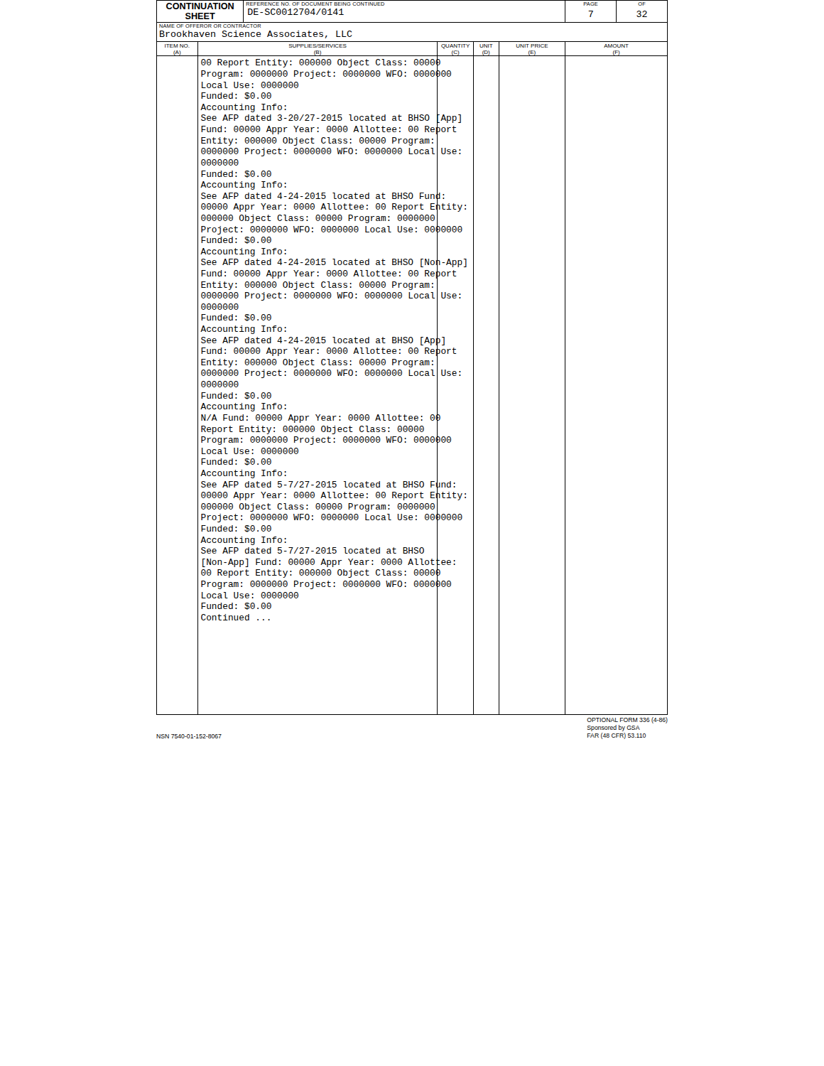| CONTINUATION SHEET | REFERENCE NO. OF DOCUMENT BEING CONTINUED DE-SC0012704/0141 | PAGE | OF |
| 7 | 32 |
NAME OF OFFEROR OR CONTRACTOR
Brookhaven Science Associates, LLC
| ITEM NO. (A) | SUPPLIES/SERVICES (B) | QUANTITY (C) | UNIT (D) | UNIT PRICE (E) | AMOUNT (F) |
| --- | --- | --- | --- | --- | --- |
| | 00 Report Entity: 000000 Object Class: 00000 Program: 0000000 Project: 0000000 WFO: 0000000 Local Use: 0000000 Funded: $0.00 Accounting Info: See AFP dated 3-20/27-2015 located at BHSO [App] Fund: 00000 Appr Year: 0000 Allottee: 00 Report Entity: 000000 Object Class: 00000 Program: 0000000 Project: 0000000 WFO: 0000000 Local Use: 0000000 Funded: $0.00 Accounting Info: See AFP dated 4-24-2015 located at BHSO Fund: 00000 Appr Year: 0000 Allottee: 00 Report Entity: 000000 Object Class: 00000 Program: 0000000 Project: 0000000 WFO: 0000000 Local Use: 0000000 Funded: $0.00 Accounting Info: See AFP dated 4-24-2015 located at BHSO [Non-App] Fund: 00000 Appr Year: 0000 Allottee: 00 Report Entity: 000000 Object Class: 00000 Program: 0000000 Project: 0000000 WFO: 0000000 Local Use: 0000000 Funded: $0.00 Accounting Info: See AFP dated 4-24-2015 located at BHSO [App] Fund: 00000 Appr Year: 0000 Allottee: 00 Report Entity: 000000 Object Class: 00000 Program: 0000000 Project: 0000000 WFO: 0000000 Local Use: 0000000 Funded: $0.00 Accounting Info: N/A Fund: 00000 Appr Year: 0000 Allottee: 00 Report Entity: 000000 Object Class: 00000 Program: 0000000 Project: 0000000 WFO: 0000000 Local Use: 0000000 Funded: $0.00 Accounting Info: See AFP dated 5-7/27-2015 located at BHSO Fund: 00000 Appr Year: 0000 Allottee: 00 Report Entity: 000000 Object Class: 00000 Program: 0000000 Project: 0000000 WFO: 0000000 Local Use: 0000000 Funded: $0.00 Accounting Info: See AFP dated 5-7/27-2015 located at BHSO [Non-App] Fund: 00000 Appr Year: 0000 Allottee: 00 Report Entity: 000000 Object Class: 00000 Program: 0000000 Project: 0000000 WFO: 0000000 Local Use: 0000000 Funded: $0.00 Continued ... | | | | |
NSN 7540-01-152-8067
OPTIONAL FORM 336 (4-86)
Sponsored by GSA
FAR (48 CFR) 53.110